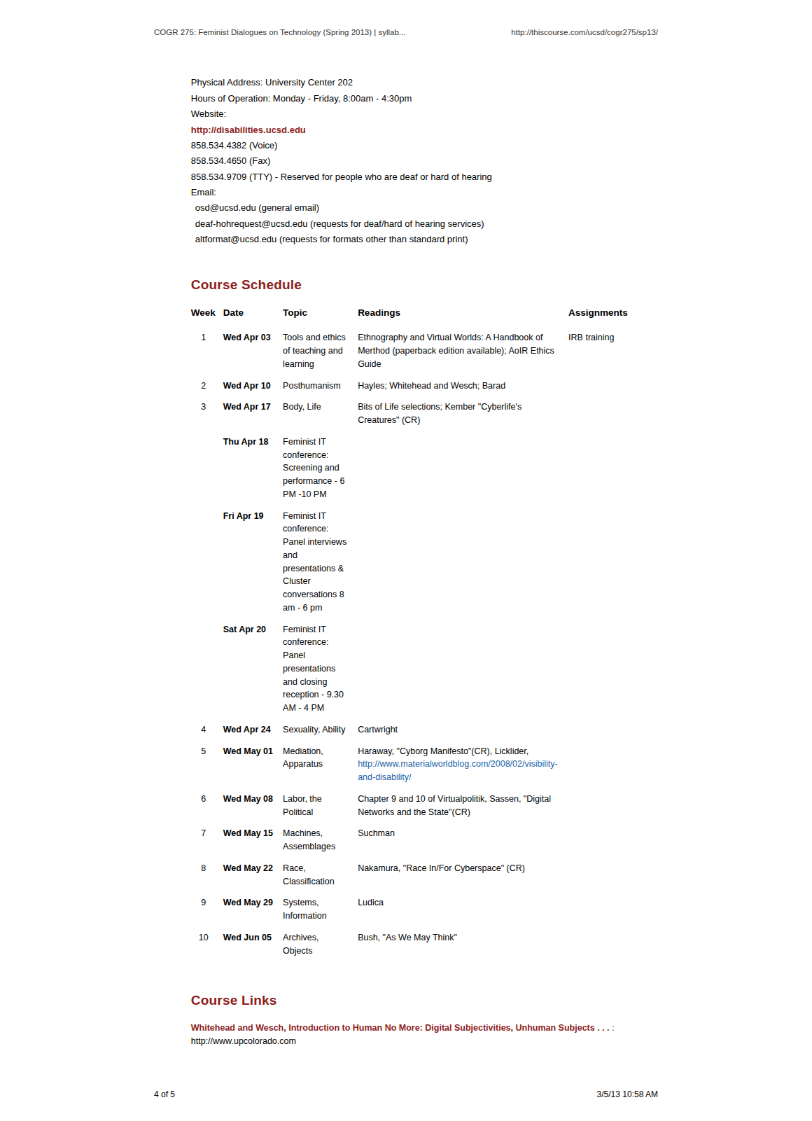COGR 275: Feminist Dialogues on Technology (Spring 2013) | syllab...
http://thiscourse.com/ucsd/cogr275/sp13/
Physical Address: University Center 202
Hours of Operation: Monday - Friday, 8:00am - 4:30pm
Website:
http://disabilities.ucsd.edu
858.534.4382 (Voice)
858.534.4650 (Fax)
858.534.9709 (TTY) - Reserved for people who are deaf or hard of hearing
Email:
osd@ucsd.edu (general email)
deaf-hohrequest@ucsd.edu (requests for deaf/hard of hearing services)
altformat@ucsd.edu (requests for formats other than standard print)
Course Schedule
| Week | Date | Topic | Readings | Assignments |
| --- | --- | --- | --- | --- |
| 1 | Wed Apr 03 | Tools and ethics of teaching and learning | Ethnography and Virtual Worlds: A Handbook of Merthod (paperback edition available); AoIR Ethics Guide | IRB training |
| 2 | Wed Apr 10 | Posthumanism | Hayles; Whitehead and Wesch; Barad | |
| 3 | Wed Apr 17 | Body, Life | Bits of Life selections; Kember "Cyberlife's Creatures" (CR) | |
| | Thu Apr 18 | Feminist IT conference: Screening and performance - 6 PM -10 PM | | |
| | Fri Apr 19 | Feminist IT conference: Panel interviews and presentations & Cluster conversations 8 am - 6 pm | | |
| | Sat Apr 20 | Feminist IT conference: Panel presentations and closing reception - 9.30 AM - 4 PM | | |
| 4 | Wed Apr 24 | Sexuality, Ability | Cartwright | |
| 5 | Wed May 01 | Mediation, Apparatus | Haraway, "Cyborg Manifesto"(CR), Licklider, http://www.materialworldblog.com/2008/02/visibility-and-disability/ | |
| 6 | Wed May 08 | Labor, the Political | Chapter 9 and 10 of Virtualpolitik, Sassen, "Digital Networks and the State"(CR) | |
| 7 | Wed May 15 | Machines, Assemblages | Suchman | |
| 8 | Wed May 22 | Race, Classification | Nakamura, "Race In/For Cyberspace" (CR) | |
| 9 | Wed May 29 | Systems, Information | Ludica | |
| 10 | Wed Jun 05 | Archives, Objects | Bush, "As We May Think" | |
Course Links
Whitehead and Wesch, Introduction to Human No More: Digital Subjectivities, Unhuman Subjects . . . : http://www.upcolorado.com
4 of 5
3/5/13 10:58 AM